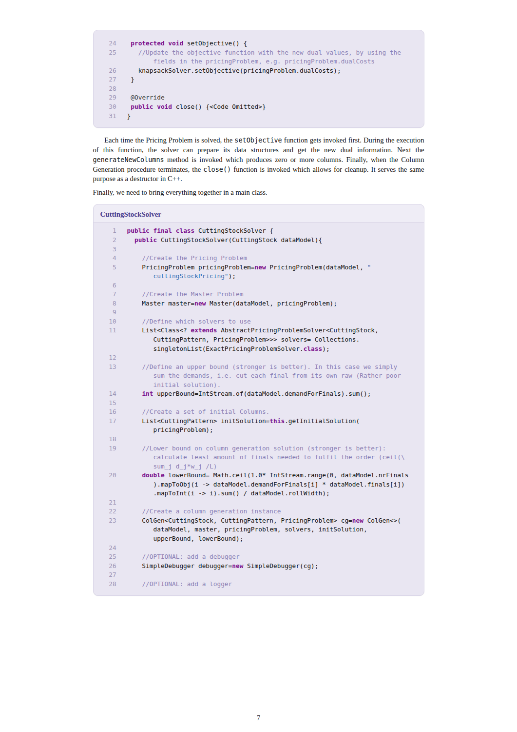24  protected void setObjective() {
25    //Update the objective function with the new dual values, by using the
          fields in the pricingProblem, e.g. pricingProblem.dualCosts
26    knapsackSolver.setObjective(pricingProblem.dualCosts);
27  }
28
29  @Override
30  public void close() {<Code Omitted>}
31 }
Each time the Pricing Problem is solved, the setObjective function gets invoked first. During the execution of this function, the solver can prepare its data structures and get the new dual information. Next the generateNewColumns method is invoked which produces zero or more columns. Finally, when the Column Generation procedure terminates, the close() function is invoked which allows for cleanup. It serves the same purpose as a destructor in C++.
Finally, we need to bring everything together in a main class.
CuttingStockSolver
1 public final class CuttingStockSolver {
2   public CuttingStockSolver(CuttingStock dataModel){
3
4     //Create the Pricing Problem
5     PricingProblem pricingProblem=new PricingProblem(dataModel, "
          cuttingStockPricing");
6
7     //Create the Master Problem
8     Master master=new Master(dataModel, pricingProblem);
9
10     //Define which solvers to use
11     List<Class<? extends AbstractPricingProblemSolver<CuttingStock,
          CuttingPattern, PricingProblem>>> solvers= Collections.
          singletonList(ExactPricingProblemSolver.class);
12
13     //Define an upper bound (stronger is better). In this case we simply
          sum the demands, i.e. cut each final from its own raw (Rather poor
          initial solution).
14     int upperBound=IntStream.of(dataModel.demandForFinals).sum();
15
16     //Create a set of initial Columns.
17     List<CuttingPattern> initSolution=this.getInitialSolution(
          pricingProblem);
18
19     //Lower bound on column generation solution (stronger is better):
          calculate least amount of finals needed to fulfil the order (ceil(\
          sum_j d_j*w_j /L)
20     double lowerBound= Math.ceil(1.0* IntStream.range(0, dataModel.nrFinals
          ).mapToObj(i -> dataModel.demandForFinals[i] * dataModel.finals[i])
          .mapToInt(i -> i).sum() / dataModel.rollWidth);
21
22     //Create a column generation instance
23     ColGen<CuttingStock, CuttingPattern, PricingProblem> cg=new ColGen<>(
          dataModel, master, pricingProblem, solvers, initSolution,
          upperBound, lowerBound);
24
25     //OPTIONAL: add a debugger
26     SimpleDebugger debugger=new SimpleDebugger(cg);
27
28     //OPTIONAL: add a logger
7